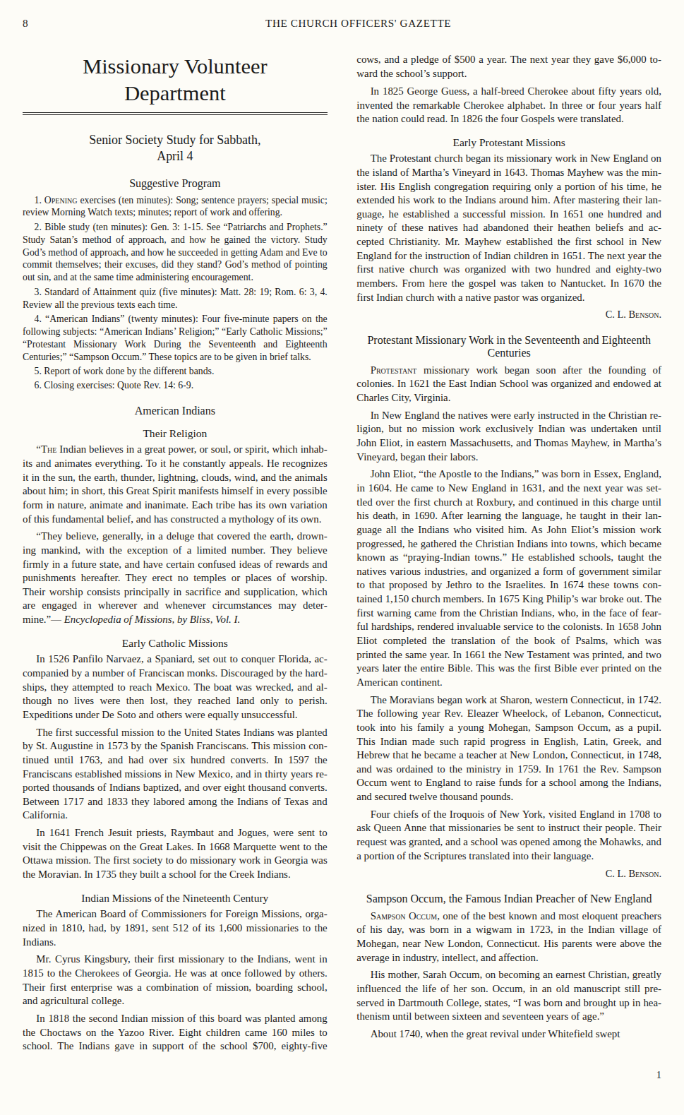8 The Church Officers' Gazette
Missionary Volunteer
Department
Senior Society Study for Sabbath,
April 4
Suggestive Program
1. Opening exercises (ten minutes): Song; sentence prayers; special music; review Morning Watch texts; minutes; report of work and offering.
2. Bible study (ten minutes): Gen. 3: 1-15. See “Patriarchs and Prophets.” Study Satan’s method of approach, and how he gained the victory. Study God’s method of approach, and how he succeeded in getting Adam and Eve to commit themselves; their excuses, did they stand? God’s method of pointing out sin, and at the same time administering encouragement.
3. Standard of Attainment quiz (five minutes): Matt. 28: 19; Rom. 6: 3, 4. Review all the previous texts each time.
4. “American Indians” (twenty minutes): Four five-minute papers on the following subjects: “American Indians’ Religion;” “Early Catholic Missions;” “Protestant Missionary Work During the Seventeenth and Eighteenth Centuries;” “Sampson Occum.” These topics are to be given in brief talks.
5. Report of work done by the different bands.
6. Closing exercises: Quote Rev. 14: 6-9.
American Indians
Their Religion
“The Indian believes in a great power, or soul, or spirit, which inhabits and animates everything. To it he constantly appeals. He recognizes it in the sun, the earth, thunder, lightning, clouds, wind, and the animals about him; in short, this Great Spirit manifests himself in every possible form in nature, animate and inanimate. Each tribe has its own variation of this fundamental belief, and has constructed a mythology of its own.
“They believe, generally, in a deluge that covered the earth, drowning mankind, with the exception of a limited number. They believe firmly in a future state, and have certain confused ideas of rewards and punishments hereafter. They erect no temples or places of worship. Their worship consists principally in sacrifice and supplication, which are engaged in wherever and whenever circumstances may determine.”— Encyclopedia of Missions, by Bliss, Vol. I.
Early Catholic Missions
In 1526 Panfilo Narvaez, a Spaniard, set out to conquer Florida, accompanied by a number of Franciscan monks. Discouraged by the hardships, they attempted to reach Mexico. The boat was wrecked, and although no lives were then lost, they reached land only to perish. Expeditions under De Soto and others were equally unsuccessful.
The first successful mission to the United States Indians was planted by St. Augustine in 1573 by the Spanish Franciscans. This mission continued until 1763, and had over six hundred converts. In 1597 the Franciscans established missions in New Mexico, and in thirty years reported thousands of Indians baptized, and over eight thousand converts. Between 1717 and 1833 they labored among the Indians of Texas and California.
In 1641 French Jesuit priests, Raymbaut and Jogues, were sent to visit the Chippewas on the Great Lakes. In 1668 Marquette went to the Ottawa mission. The first society to do missionary work in Georgia was the Moravian. In 1735 they built a school for the Creek Indians.
Indian Missions of the Nineteenth Century
The American Board of Commissioners for Foreign Missions, organized in 1810, had, by 1891, sent 512 of its 1,600 missionaries to the Indians.
Mr. Cyrus Kingsbury, their first missionary to the Indians, went in 1815 to the Cherokees of Georgia. He was at once followed by others. Their first enterprise was a combination of mission, boarding school, and agricultural college.
In 1818 the second Indian mission of this board was planted among the Choctaws on the Yazoo River. Eight children came 160 miles to school. The Indians gave in support of the school $700, eighty-five cows, and a pledge of $500 a year. The next year they gave $6,000 toward the school’s support.
In 1825 George Guess, a half-breed Cherokee about fifty years old, invented the remarkable Cherokee alphabet. In three or four years half the nation could read. In 1826 the four Gospels were translated.
Early Protestant Missions
The Protestant church began its missionary work in New England on the island of Martha’s Vineyard in 1643. Thomas Mayhew was the minister. His English congregation requiring only a portion of his time, he extended his work to the Indians around him. After mastering their language, he established a successful mission. In 1651 one hundred and ninety of these natives had abandoned their heathen beliefs and accepted Christianity. Mr. Mayhew established the first school in New England for the instruction of Indian children in 1651. The next year the first native church was organized with two hundred and eighty-two members. From here the gospel was taken to Nantucket. In 1670 the first Indian church with a native pastor was organized.
C. L. Benson.
Protestant Missionary Work in the Seventeenth and Eighteenth Centuries
Protestant missionary work began soon after the founding of colonies. In 1621 the East Indian School was organized and endowed at Charles City, Virginia.
In New England the natives were early instructed in the Christian religion, but no mission work exclusively Indian was undertaken until John Eliot, in eastern Massachusetts, and Thomas Mayhew, in Martha’s Vineyard, began their labors.
John Eliot, “the Apostle to the Indians,” was born in Essex, England, in 1604. He came to New England in 1631, and the next year was settled over the first church at Roxbury, and continued in this charge until his death, in 1690. After learning the language, he taught in their language all the Indians who visited him. As John Eliot’s mission work progressed, he gathered the Christian Indians into towns, which became known as “praying-Indian towns.” He established schools, taught the natives various industries, and organized a form of government similar to that proposed by Jethro to the Israelites. In 1674 these towns contained 1,150 church members. In 1675 King Philip’s war broke out. The first warning came from the Christian Indians, who, in the face of fearful hardships, rendered invaluable service to the colonists. In 1658 John Eliot completed the translation of the book of Psalms, which was printed the same year. In 1661 the New Testament was printed, and two years later the entire Bible. This was the first Bible ever printed on the American continent.
The Moravians began work at Sharon, western Connecticut, in 1742. The following year Rev. Eleazer Wheelock, of Lebanon, Connecticut, took into his family a young Mohegan, Sampson Occum, as a pupil. This Indian made such rapid progress in English, Latin, Greek, and Hebrew that he became a teacher at New London, Connecticut, in 1748, and was ordained to the ministry in 1759. In 1761 the Rev. Sampson Occum went to England to raise funds for a school among the Indians, and secured twelve thousand pounds.
Four chiefs of the Iroquois of New York, visited England in 1708 to ask Queen Anne that missionaries be sent to instruct their people. Their request was granted, and a school was opened among the Mohawks, and a portion of the Scriptures translated into their language.
C. L. Benson.
Sampson Occum, the Famous Indian Preacher of New England
Sampson Occum, one of the best known and most eloquent preachers of his day, was born in a wigwam in 1723, in the Indian village of Mohegan, near New London, Connecticut. His parents were above the average in industry, intellect, and affection.
His mother, Sarah Occum, on becoming an earnest Christian, greatly influenced the life of her son. Occum, in an old manuscript still preserved in Dartmouth College, states, “I was born and brought up in heathenism until between sixteen and seventeen years of age.”
About 1740, when the great revival under Whitefield swept
1